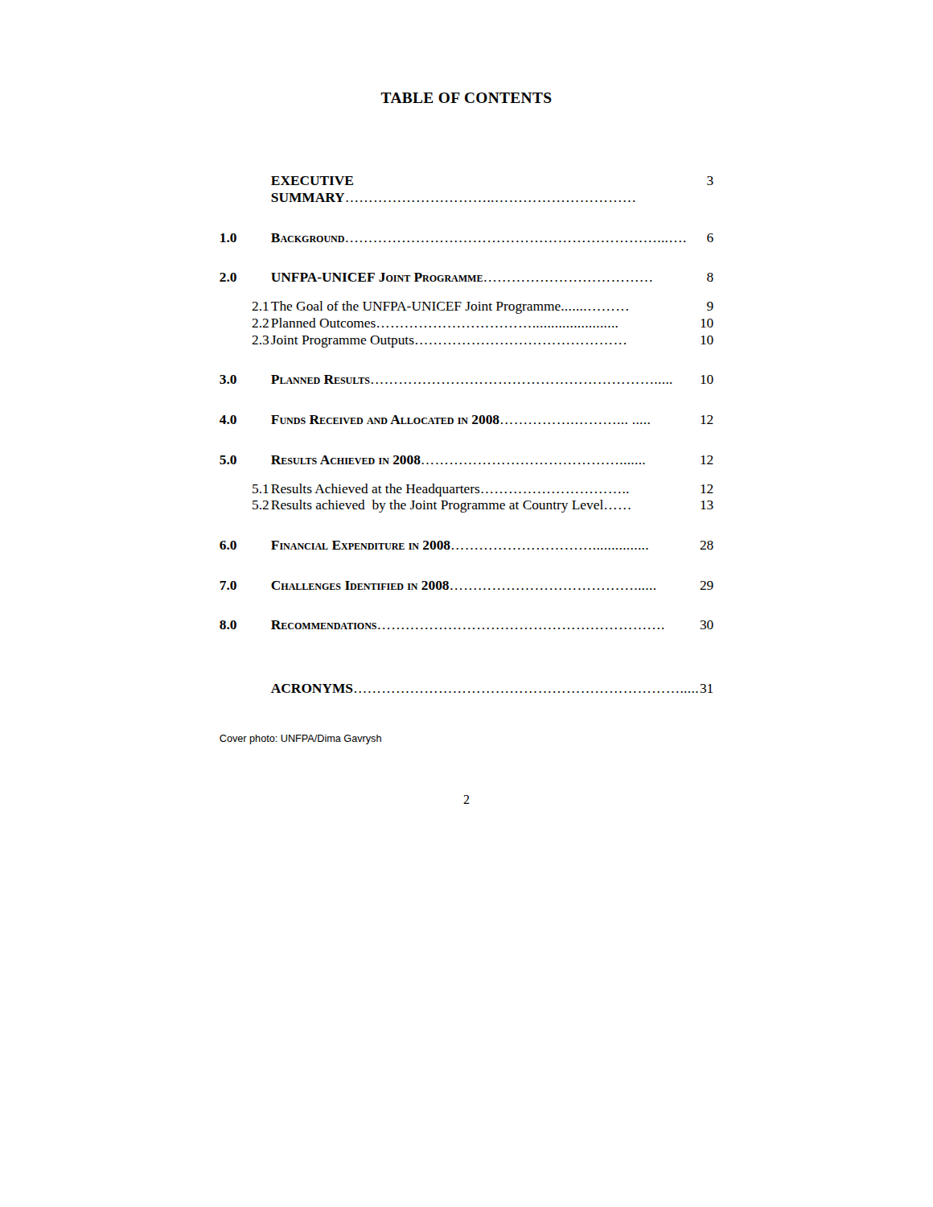TABLE OF CONTENTS
| | EXECUTIVE SUMMARY …………………………..………………………… | 3 |
| 1.0 | Background …………………………………………………………...…. | 6 |
| 2.0 | UNFPA-UNICEF Joint Programme ……………………………… | 8 |
| 2.1 | The Goal of the UNFPA-UNICEF Joint Programme .......……… | 9 |
| 2.2 | Planned Outcomes ……………………………....................... | 10 |
| 2.3 | Joint Programme Outputs ……………………………………… | 10 |
| 3.0 | Planned Results ……………………………………………………..... | 10 |
| 4.0 | Funds Received and Allocated in 2008 …………….………... ..... | 12 |
| 5.0 | Results Achieved in 2008 ……………………………………....... | 12 |
| 5.1 | Results Achieved at the Headquarters ………………………….. | 12 |
| 5.2 | Results achieved by the Joint Programme at Country Level …… | 13 |
| 6.0 | Financial Expenditure in 2008 …………………………............... | 28 |
| 7.0 | Challenges Identified in 2008 …………………………………...... | 29 |
| 8.0 | Recommendations ……………………………………………………. | 30 |
| | ACRONYMS ……………………………………………………………..... | 31 |
Cover photo: UNFPA/Dima Gavrysh
2